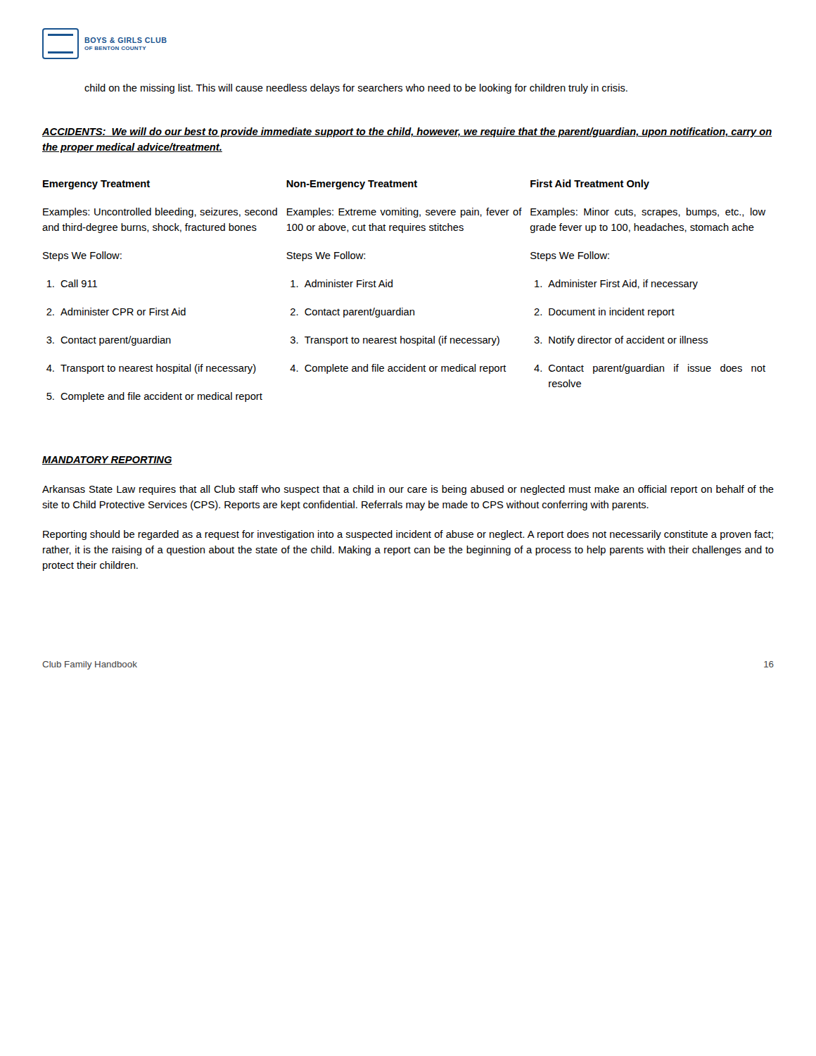BOYS & GIRLS CLUB
OF BENTON COUNTY
child on the missing list. This will cause needless delays for searchers who need to be looking for children truly in crisis.
ACCIDENTS: We will do our best to provide immediate support to the child, however, we require that the parent/guardian, upon notification, carry on the proper medical advice/treatment.
| Emergency Treatment | Non-Emergency Treatment | First Aid Treatment Only |
| --- | --- | --- |
| Examples: Uncontrolled bleeding, seizures, second and third-degree burns, shock, fractured bones | Examples: Extreme vomiting, severe pain, fever of 100 or above, cut that requires stitches | Examples: Minor cuts, scrapes, bumps, etc., low grade fever up to 100, headaches, stomach ache |
| Steps We Follow: | Steps We Follow: | Steps We Follow: |
| Call 911 Administer CPR or First Aid Contact parent/guardian Transport to nearest hospital (if necessary) Complete and file accident or medical report | Administer First Aid Contact parent/guardian Transport to nearest hospital (if necessary) Complete and file accident or medical report | Administer First Aid, if necessary Document in incident report Notify director of accident or illness Contact parent/guardian if issue does not resolve |
MANDATORY REPORTING
Arkansas State Law requires that all Club staff who suspect that a child in our care is being abused or neglected must make an official report on behalf of the site to Child Protective Services (CPS). Reports are kept confidential. Referrals may be made to CPS without conferring with parents.
Reporting should be regarded as a request for investigation into a suspected incident of abuse or neglect. A report does not necessarily constitute a proven fact; rather, it is the raising of a question about the state of the child. Making a report can be the beginning of a process to help parents with their challenges and to protect their children.
Club Family Handbook 16